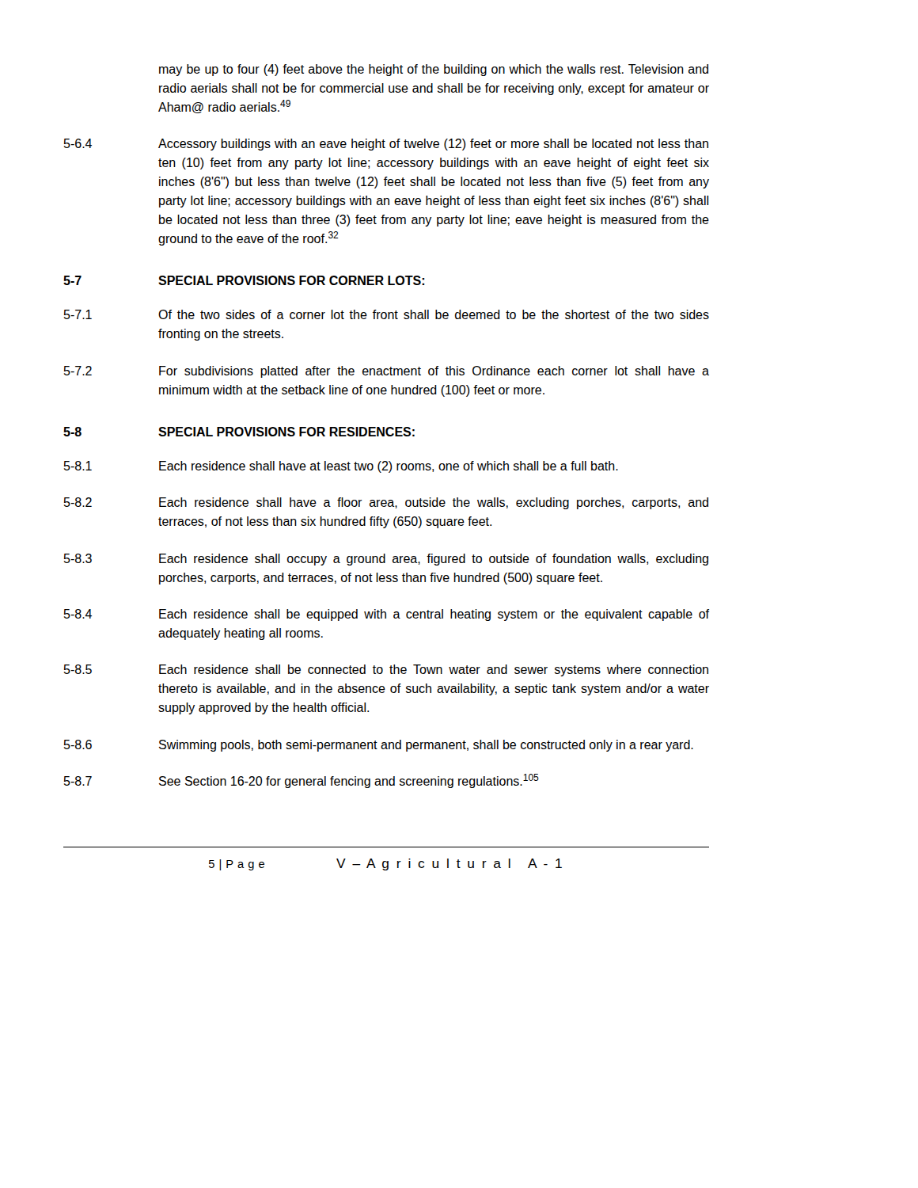may be up to four (4) feet above the height of the building on which the walls rest. Television and radio aerials shall not be for commercial use and shall be for receiving only, except for amateur or Aham@ radio aerials.49
5-6.4
Accessory buildings with an eave height of twelve (12) feet or more shall be located not less than ten (10) feet from any party lot line; accessory buildings with an eave height of eight feet six inches (8'6") but less than twelve (12) feet shall be located not less than five (5) feet from any party lot line; accessory buildings with an eave height of less than eight feet six inches (8'6") shall be located not less than three (3) feet from any party lot line; eave height is measured from the ground to the eave of the roof.32
5-7 SPECIAL PROVISIONS FOR CORNER LOTS:
5-7.1
Of the two sides of a corner lot the front shall be deemed to be the shortest of the two sides fronting on the streets.
5-7.2
For subdivisions platted after the enactment of this Ordinance each corner lot shall have a minimum width at the setback line of one hundred (100) feet or more.
5-8 SPECIAL PROVISIONS FOR RESIDENCES:
5-8.1
Each residence shall have at least two (2) rooms, one of which shall be a full bath.
5-8.2
Each residence shall have a floor area, outside the walls, excluding porches, carports, and terraces, of not less than six hundred fifty (650) square feet.
5-8.3
Each residence shall occupy a ground area, figured to outside of foundation walls, excluding porches, carports, and terraces, of not less than five hundred (500) square feet.
5-8.4
Each residence shall be equipped with a central heating system or the equivalent capable of adequately heating all rooms.
5-8.5
Each residence shall be connected to the Town water and sewer systems where connection thereto is available, and in the absence of such availability, a septic tank system and/or a water supply approved by the health official.
5-8.6
Swimming pools, both semi-permanent and permanent, shall be constructed only in a rear yard.
5-8.7
See Section 16-20 for general fencing and screening regulations.105
5 | P a g e V – A g r i c u l t u r a l A - 1